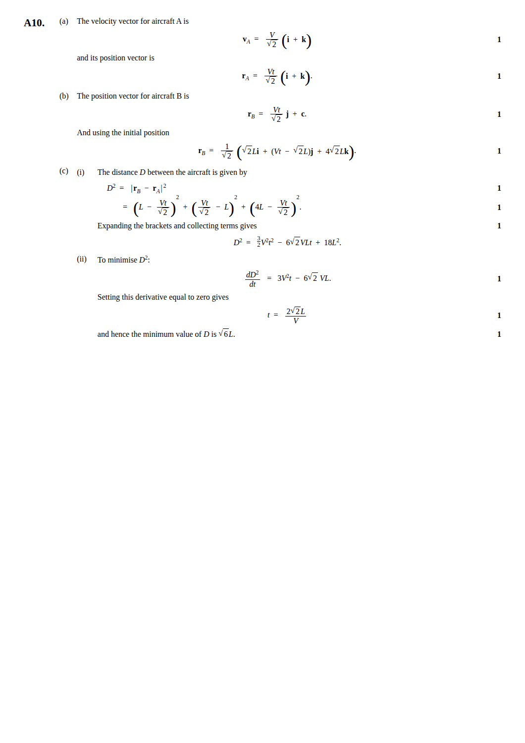A10.
(a)
The velocity vector for aircraft A is
vA = V 2 (i + k)
1
and its position vector is
rA = Vt 2 (i + k).
1
(b)
The position vector for aircraft B is
rB = Vt 2 j + c.
1
And using the initial position
rB = 12 (2 Li + (Vt − 2 L)j + 42 Lk).
1
(c)
(i)
The distance D between the aircraft is given by
D2 = |rB − rA|2
1
= (L − Vt 2) 2 + (Vt 2 − L) 2 + (4L − Vt 2) 2.
1
Expanding the brackets and collecting terms gives
1
D2 = 32 V2t2 − 62 VLt + 18L2.
(ii)
To minimise D2:
dD2 dt = 3V2t − 62 VL.
1
Setting this derivative equal to zero gives
t = 22 L V
1
and hence the minimum value of D is 6 L.
1